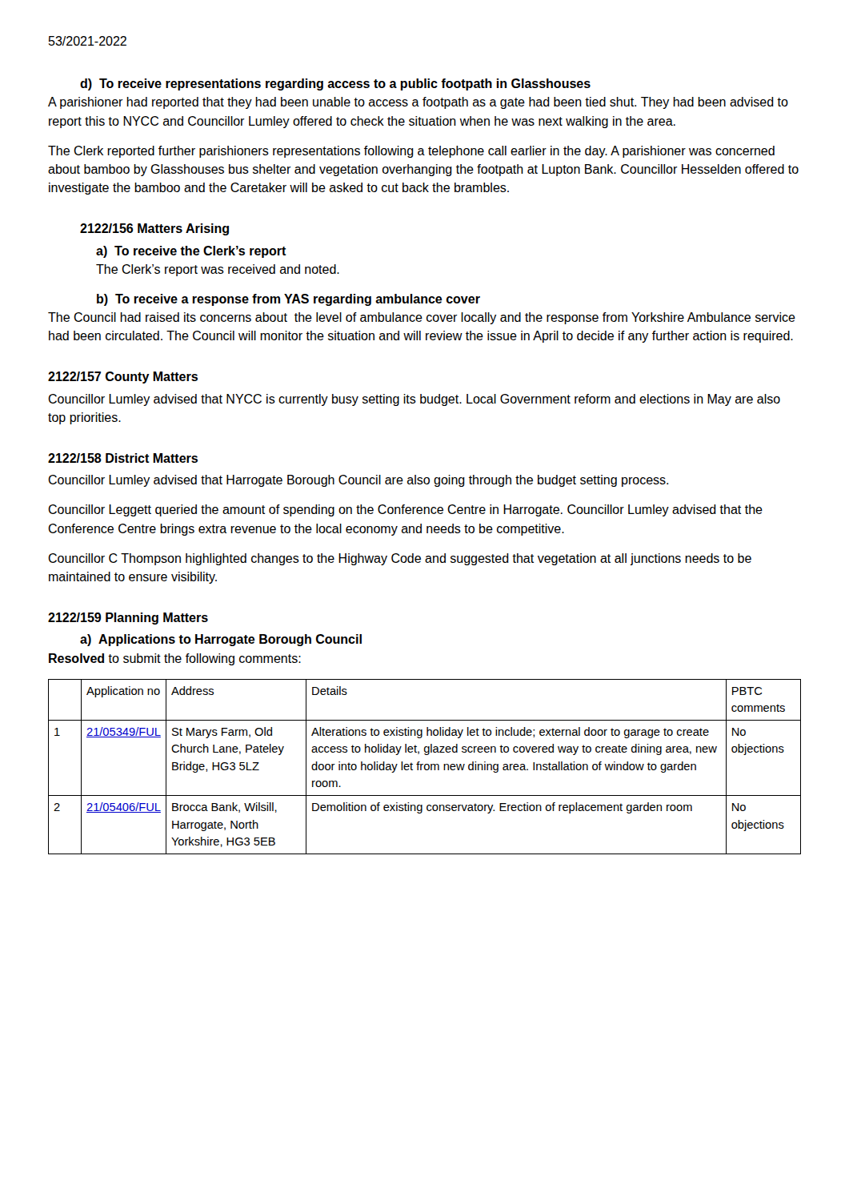53/2021-2022
d) To receive representations regarding access to a public footpath in Glasshouses
A parishioner had reported that they had been unable to access a footpath as a gate had been tied shut. They had been advised to report this to NYCC and Councillor Lumley offered to check the situation when he was next walking in the area.
The Clerk reported further parishioners representations following a telephone call earlier in the day. A parishioner was concerned about bamboo by Glasshouses bus shelter and vegetation overhanging the footpath at Lupton Bank. Councillor Hesselden offered to investigate the bamboo and the Caretaker will be asked to cut back the brambles.
2122/156 Matters Arising
a) To receive the Clerk’s report
The Clerk’s report was received and noted.
b) To receive a response from YAS regarding ambulance cover
The Council had raised its concerns about the level of ambulance cover locally and the response from Yorkshire Ambulance service had been circulated. The Council will monitor the situation and will review the issue in April to decide if any further action is required.
2122/157 County Matters
Councillor Lumley advised that NYCC is currently busy setting its budget. Local Government reform and elections in May are also top priorities.
2122/158 District Matters
Councillor Lumley advised that Harrogate Borough Council are also going through the budget setting process.
Councillor Leggett queried the amount of spending on the Conference Centre in Harrogate. Councillor Lumley advised that the Conference Centre brings extra revenue to the local economy and needs to be competitive.
Councillor C Thompson highlighted changes to the Highway Code and suggested that vegetation at all junctions needs to be maintained to ensure visibility.
2122/159 Planning Matters
a) Applications to Harrogate Borough Council
Resolved to submit the following comments:
| | Application no | Address | Details | PBTC comments |
| --- | --- | --- | --- | --- |
| 1 | 21/05349/FUL | St Marys Farm, Old Church Lane, Pateley Bridge, HG3 5LZ | Alterations to existing holiday let to include; external door to garage to create access to holiday let, glazed screen to covered way to create dining area, new door into holiday let from new dining area. Installation of window to garden room. | No objections |
| 2 | 21/05406/FUL | Brocca Bank, Wilsill, Harrogate, North Yorkshire, HG3 5EB | Demolition of existing conservatory. Erection of replacement garden room | No objections |